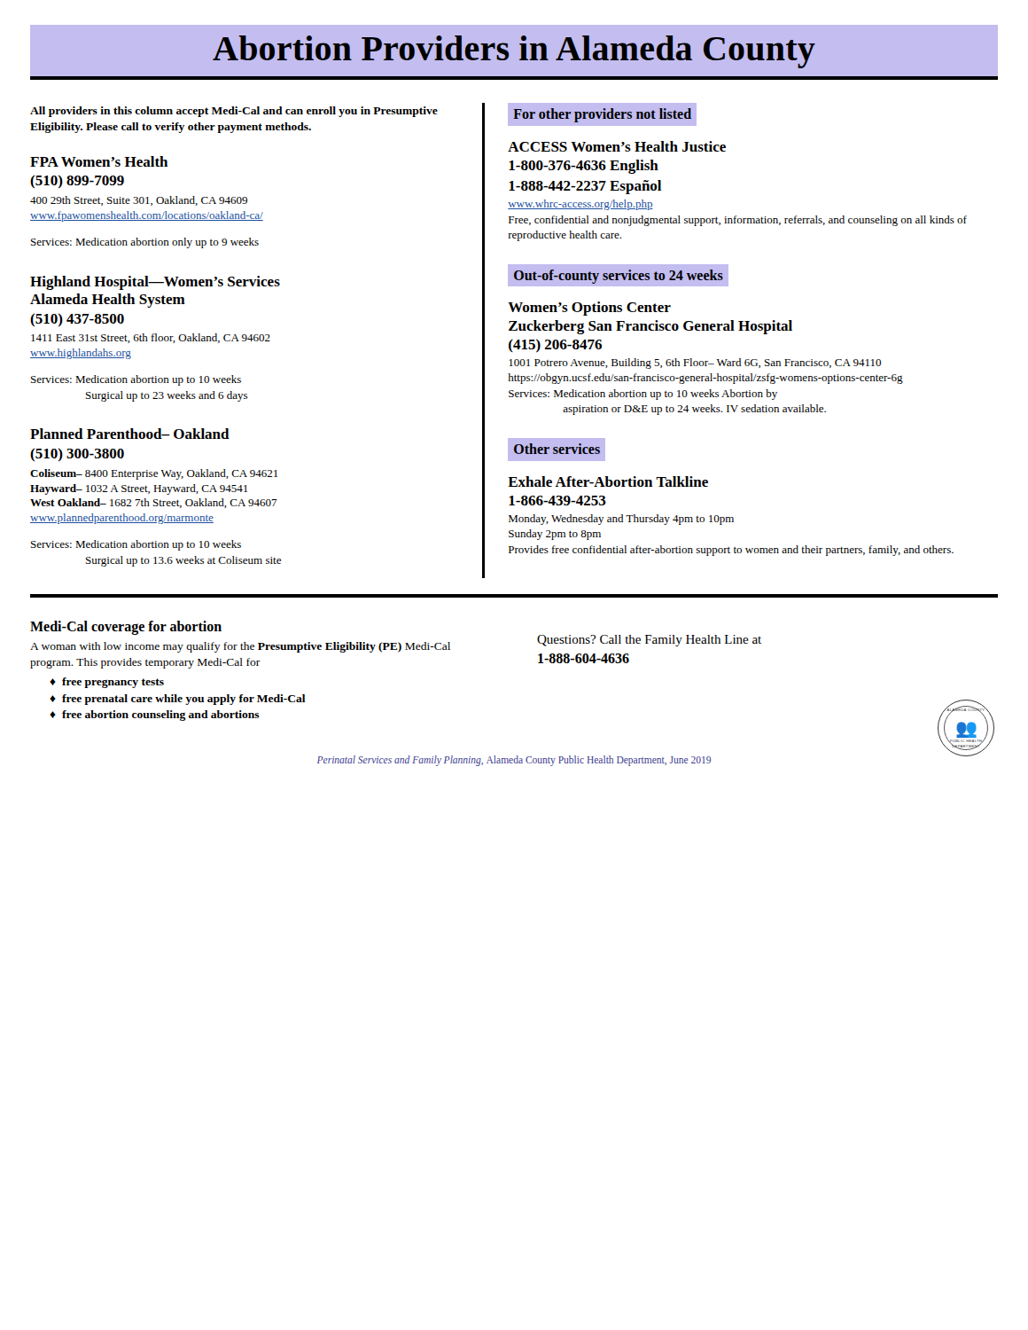Abortion Providers in Alameda County
All providers in this column accept Medi-Cal and can enroll you in Presumptive Eligibility. Please call to verify other payment methods.
FPA Women’s Health
(510) 899-7099
400 29th Street, Suite 301, Oakland, CA 94609
www.fpawomenshealth.com/locations/oakland-ca/
Services: Medication abortion only up to 9 weeks
Highland Hospital—Women’s Services
Alameda Health System
(510) 437-8500
1411 East 31st Street, 6th floor, Oakland, CA 94602
www.highlandahs.org
Services: Medication abortion up to 10 weeksSurgical up to 23 weeks and 6 days
Planned Parenthood– Oakland
(510) 300-3800
Coliseum– 8400 Enterprise Way, Oakland, CA 94621
Hayward– 1032 A Street, Hayward, CA 94541
West Oakland– 1682 7th Street, Oakland, CA 94607
www.plannedparenthood.org/marmonte
Services: Medication abortion up to 10 weeksSurgical up to 13.6 weeks at Coliseum site
For other providers not listed
ACCESS Women’s Health Justice
1-800-376-4636 English
1-888-442-2237 Español
www.whrc-access.org/help.php
Free, confidential and nonjudgmental support, information, referrals, and counseling on all kinds of reproductive health care.
Out-of-county services to 24 weeks
Women’s Options Center
Zuckerberg San Francisco General Hospital
(415) 206-8476
1001 Potrero Avenue, Building 5, 6th Floor– Ward 6G, San Francisco, CA 94110
https://obgyn.ucsf.edu/san-francisco-general-hospital/zsfg-womens-options-center-6g
Services: Medication abortion up to 10 weeks Abortion byaspiration or D&E up to 24 weeks. IV sedation available.
Other services
Exhale After-Abortion Talkline
1-866-439-4253
Monday, Wednesday and Thursday 4pm to 10pm
Sunday 2pm to 8pm
Provides free confidential after-abortion support to women and their partners, family, and others.
Medi-Cal coverage for abortion
A woman with low income may qualify for the Presumptive Eligibility (PE) Medi-Cal program. This provides temporary Medi-Cal for
free pregnancy tests
free prenatal care while you apply for Medi-Cal
free abortion counseling and abortions
Questions? Call the Family Health Line at
1-888-604-4636
Perinatal Services and Family Planning, Alameda County Public Health Department, June 2019
ALAMEDA COUNTY
👥
PUBLIC HEALTH DEPARTMENT